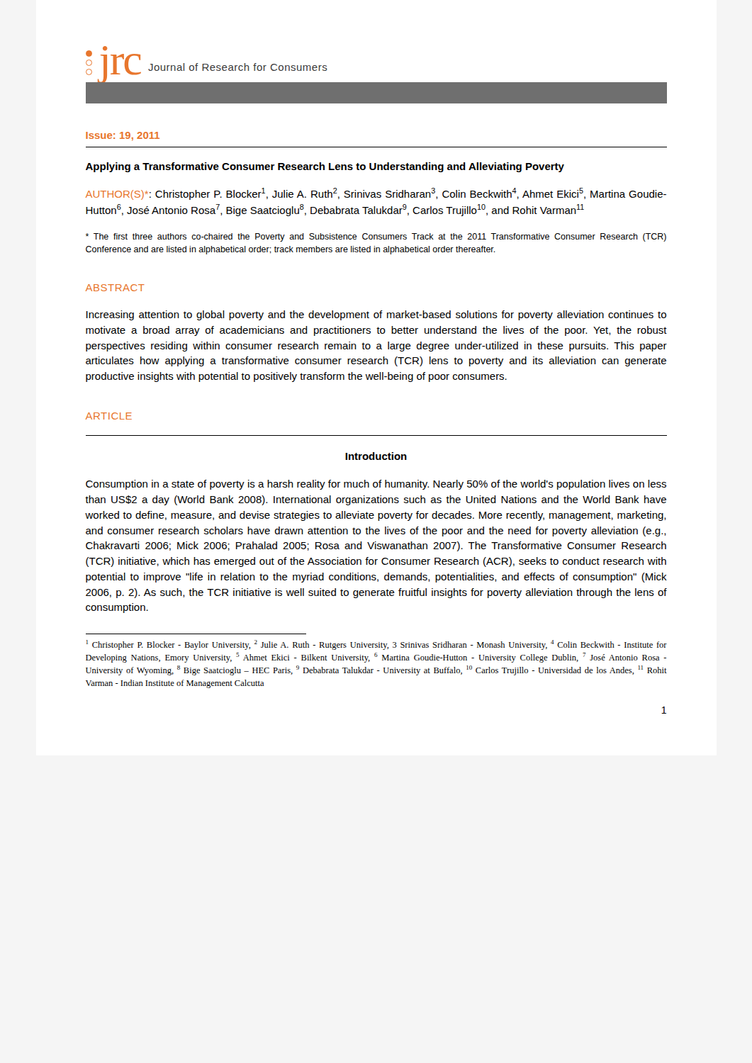jrc
Journal of Research for Consumers
Issue: 19, 2011
Applying a Transformative Consumer Research Lens to Understanding and Alleviating Poverty
AUTHOR(S)*: Christopher P. Blocker1, Julie A. Ruth2, Srinivas Sridharan3, Colin Beckwith4, Ahmet Ekici5, Martina Goudie-Hutton6, José Antonio Rosa7, Bige Saatcioglu8, Debabrata Talukdar9, Carlos Trujillo10, and Rohit Varman11
* The first three authors co-chaired the Poverty and Subsistence Consumers Track at the 2011 Transformative Consumer Research (TCR) Conference and are listed in alphabetical order; track members are listed in alphabetical order thereafter.
ABSTRACT
Increasing attention to global poverty and the development of market-based solutions for poverty alleviation continues to motivate a broad array of academicians and practitioners to better understand the lives of the poor. Yet, the robust perspectives residing within consumer research remain to a large degree under-utilized in these pursuits. This paper articulates how applying a transformative consumer research (TCR) lens to poverty and its alleviation can generate productive insights with potential to positively transform the well-being of poor consumers.
ARTICLE
Introduction
Consumption in a state of poverty is a harsh reality for much of humanity. Nearly 50% of the world's population lives on less than US$2 a day (World Bank 2008). International organizations such as the United Nations and the World Bank have worked to define, measure, and devise strategies to alleviate poverty for decades. More recently, management, marketing, and consumer research scholars have drawn attention to the lives of the poor and the need for poverty alleviation (e.g., Chakravarti 2006; Mick 2006; Prahalad 2005; Rosa and Viswanathan 2007). The Transformative Consumer Research (TCR) initiative, which has emerged out of the Association for Consumer Research (ACR), seeks to conduct research with potential to improve "life in relation to the myriad conditions, demands, potentialities, and effects of consumption" (Mick 2006, p. 2). As such, the TCR initiative is well suited to generate fruitful insights for poverty alleviation through the lens of consumption.
1 Christopher P. Blocker - Baylor University, 2 Julie A. Ruth - Rutgers University, 3 Srinivas Sridharan - Monash University, 4 Colin Beckwith - Institute for Developing Nations, Emory University, 5 Ahmet Ekici - Bilkent University, 6 Martina Goudie-Hutton - University College Dublin, 7 José Antonio Rosa - University of Wyoming, 8 Bige Saatcioglu – HEC Paris, 9 Debabrata Talukdar - University at Buffalo, 10 Carlos Trujillo - Universidad de los Andes, 11 Rohit Varman - Indian Institute of Management Calcutta
1